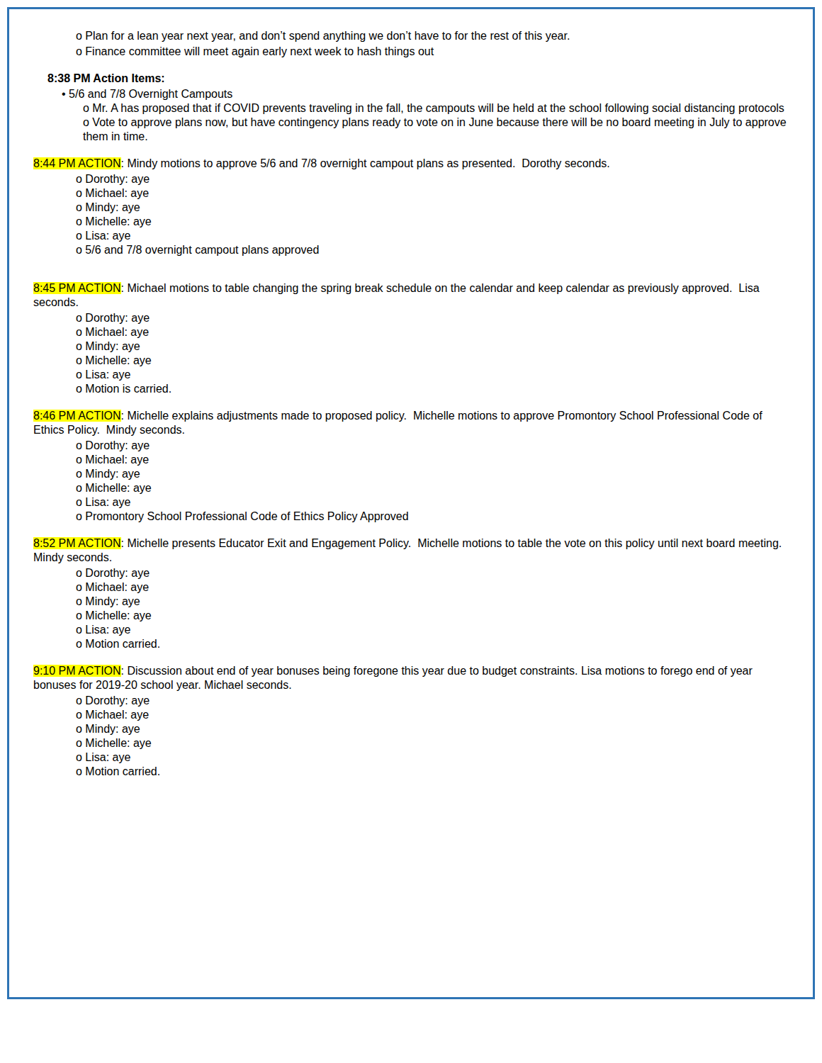Plan for a lean year next year, and don’t spend anything we don’t have to for the rest of this year.
Finance committee will meet again early next week to hash things out
8:38 PM Action Items:
5/6 and 7/8 Overnight Campouts
Mr. A has proposed that if COVID prevents traveling in the fall, the campouts will be held at the school following social distancing protocols
Vote to approve plans now, but have contingency plans ready to vote on in June because there will be no board meeting in July to approve them in time.
8:44 PM ACTION: Mindy motions to approve 5/6 and 7/8 overnight campout plans as presented. Dorothy seconds.
Dorothy: aye
Michael: aye
Mindy: aye
Michelle: aye
Lisa: aye
5/6 and 7/8 overnight campout plans approved
8:45 PM ACTION: Michael motions to table changing the spring break schedule on the calendar and keep calendar as previously approved. Lisa seconds.
Dorothy: aye
Michael: aye
Mindy: aye
Michelle: aye
Lisa: aye
Motion is carried.
8:46 PM ACTION: Michelle explains adjustments made to proposed policy. Michelle motions to approve Promontory School Professional Code of Ethics Policy. Mindy seconds.
Dorothy: aye
Michael: aye
Mindy: aye
Michelle: aye
Lisa: aye
Promontory School Professional Code of Ethics Policy Approved
8:52 PM ACTION: Michelle presents Educator Exit and Engagement Policy. Michelle motions to table the vote on this policy until next board meeting. Mindy seconds.
Dorothy: aye
Michael: aye
Mindy: aye
Michelle: aye
Lisa: aye
Motion carried.
9:10 PM ACTION: Discussion about end of year bonuses being foregone this year due to budget constraints. Lisa motions to forego end of year bonuses for 2019-20 school year. Michael seconds.
Dorothy: aye
Michael: aye
Mindy: aye
Michelle: aye
Lisa: aye
Motion carried.